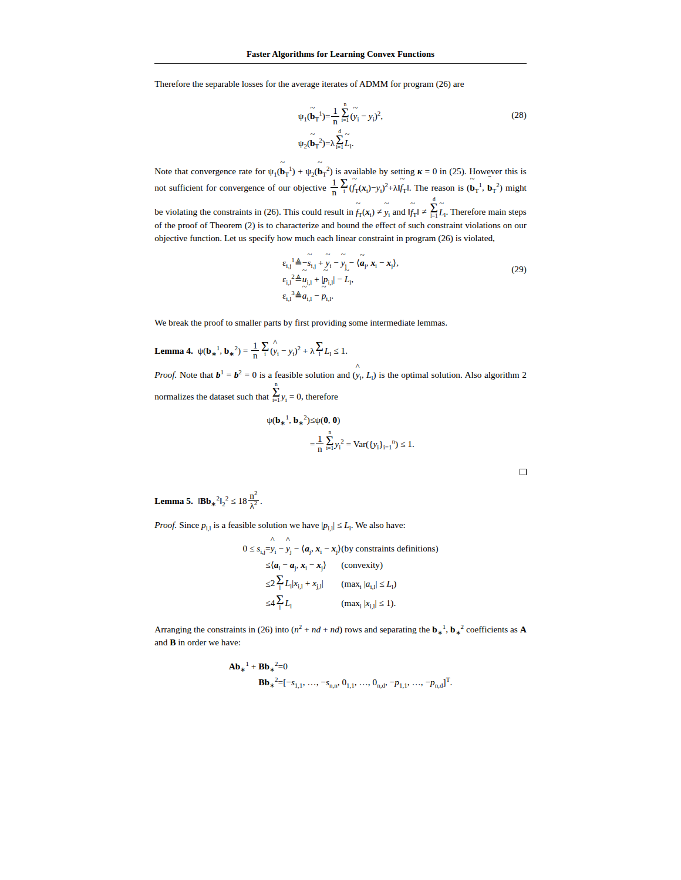Faster Algorithms for Learning Convex Functions
Therefore the separable losses for the average iterates of ADMM for program (26) are
(28)
| ψ 1 ( ~ b T 1 ) | = | 1 n n Σ i=1 ( ~ y i − y i ) 2 , |
| ψ 2 ( ~ b T 2 ) | = | λ d Σ l=1 ~ L l . |
Note that convergence rate for ψ1(~bT1) + ψ2(~bT2) is available by setting κ = 0 in (25). However this is not sufficient for convergence of our objective 1 n Σi(~fT(xi)−yi)2+λ‖~fT‖. The reason is (~bT1, ˇbT2) might be violating the constraints in (26). This could result in ~fT(xi) ≠ ~yi and ‖~fT‖ ≠ dΣl=1~Ll. Therefore main steps of the proof of Theorem (2) is to characterize and bound the effect of such constraint violations on our objective function. Let us specify how much each linear constraint in program (26) is violated,
(29)
| ε i,j 1 | ≜ | − ~ s i,j + ~ y i − ~ y j − ⟨ ~ a j , x i − x j ⟩, |
| ε i,l 2 | ≜ | ~ u i,l + / ~ p i,l / − ~ L l , |
| ε i,l 3 | ≜ | ~ a i,l − ~ p i,l . |
We break the proof to smaller parts by first providing some intermediate lemmas.
Lemma 4. ψ(b∗1, b∗2) = 1 n Σi(^yi − yi)2 + λΣl Ll ≤ 1.
Proof. Note that b1 = b2 = 0 is a feasible solution and (^yi, Ll) is the optimal solution. Also algorithm 2 normalizes the dataset such that nΣi=1 yi = 0, therefore
| ψ( b ∗ 1 , b ∗ 2 ) | ≤ | ψ( 0 , 0 ) |
| | = | 1 n n Σ i=1 y i 2 = Var ({ y i } i=1 n ) ≤ 1. |
Lemma 5. ‖Bb∗2‖22 ≤ 18n2 λ2.
Proof. Since pi,l is a feasible solution we have |pi,l| ≤ Ll. We also have:
| 0 ≤ s i,j | = | ^ y i − ^ y j − ⟨ a j , x i − x j ⟩ | (by constraints definitions) |
| | ≤ | ⟨ a i − a j , x i − x j ⟩ | (convexity) |
| | ≤ | 2 Σ l L l / x i,l + x j,l / | ( max i / a i,l / ≤ L l ) |
| | ≤ | 4 Σ l L l | ( max i / x i,l / ≤ 1). |
Arranging the constraints in (26) into (n2 + nd + nd) rows and separating the b∗1, b∗2 coefficients as A and B in order we have:
| Ab ∗ 1 + Bb ∗ 2 | = | 0 |
| Bb ∗ 2 | = | [− s 1,1 , …, − s n,n , 0 1,1 , …, 0 n,d , − p 1,1 , …, − p n,d ] T . |